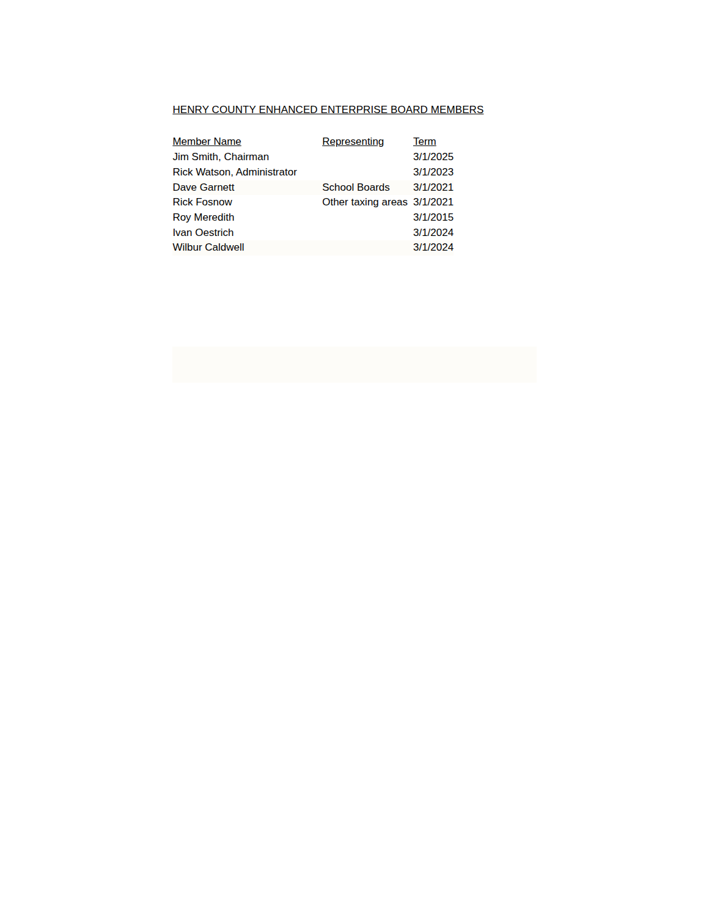HENRY COUNTY ENHANCED ENTERPRISE BOARD MEMBERS
| Member Name | Representing | Term |
| --- | --- | --- |
| Jim Smith, Chairman | | 3/1/2025 |
| Rick Watson, Administrator | | 3/1/2023 |
| Dave Garnett | School Boards | 3/1/2021 |
| Rick Fosnow | Other taxing areas | 3/1/2021 |
| Roy Meredith | | 3/1/2015 |
| Ivan Oestrich | | 3/1/2024 |
| Wilbur Caldwell | | 3/1/2024 |